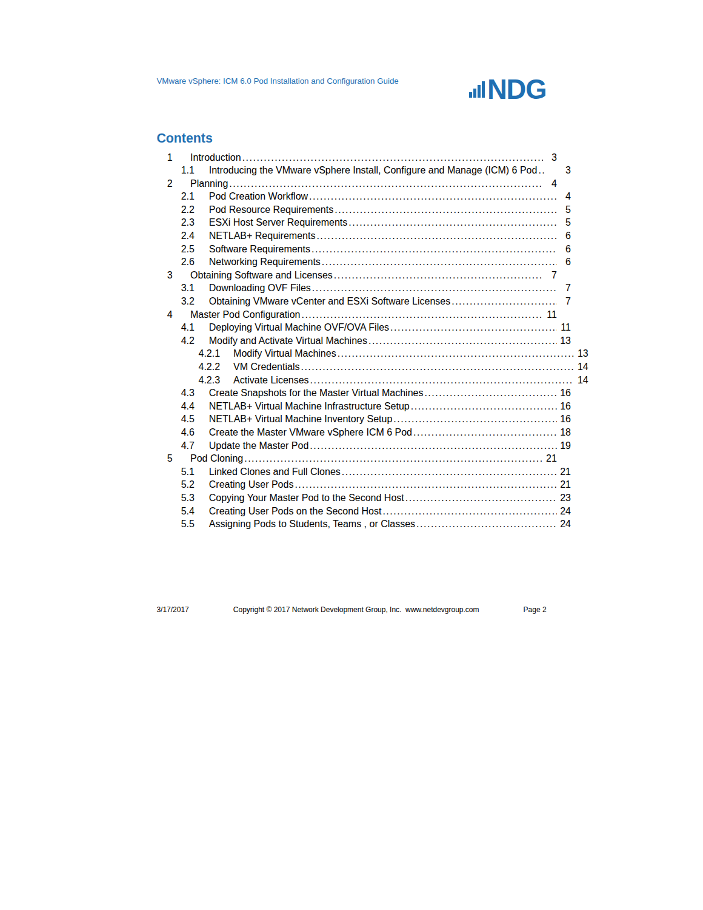NDG
VMware vSphere: ICM 6.0 Pod Installation and Configuration Guide
Contents
1 Introduction ................................................................................................. 3
1.1 Introducing the VMware vSphere Install, Configure and Manage (ICM) 6 Pod .. 3
2 Planning ....................................................................................................... 4
2.1 Pod Creation Workflow ....................................................................................... 4
2.2 Pod Resource Requirements ............................................................................... 5
2.3 ESXi Host Server Requirements .......................................................................... 5
2.4 NETLAB+ Requirements ....................................................................................... 6
2.5 Software Requirements ....................................................................................... 6
2.6 Networking Requirements ................................................................................... 6
3 Obtaining Software and Licenses ............................................................................. 7
3.1 Downloading OVF Files ......................................................................................... 7
3.2 Obtaining VMware vCenter and ESXi Software Licenses .................................... 7
4 Master Pod Configuration ......................................................................................... 11
4.1 Deploying Virtual Machine OVF/OVA Files ....................................................... 11
4.2 Modify and Activate Virtual Machines ............................................................. 13
4.2.1 Modify Virtual Machines ............................................................................. 13
4.2.2 VM Credentials ............................................................................. 14
4.2.3 Activate Licenses ......................................................................... 14
4.3 Create Snapshots for the Master Virtual Machines .......................................... 16
4.4 NETLAB+ Virtual Machine Infrastructure Setup ................................................ 16
4.5 NETLAB+ Virtual Machine Inventory Setup ....................................................... 16
4.6 Create the Master VMware vSphere ICM 6 Pod ............................................... 18
4.7 Update the Master Pod ....................................................................................... 19
5 Pod Cloning ............................................................................................................. 21
5.1 Linked Clones and Full Clones ........................................................................... 21
5.2 Creating User Pods ............................................................................................. 21
5.3 Copying Your Master Pod to the Second Host .................................................. 23
5.4 Creating User Pods on the Second Host .......................................................... 24
5.5 Assigning Pods to Students, Teams , or Classes ................................................ 24
3/17/2017 Copyright © 2017 Network Development Group, Inc. www.netdevgroup.com Page 2